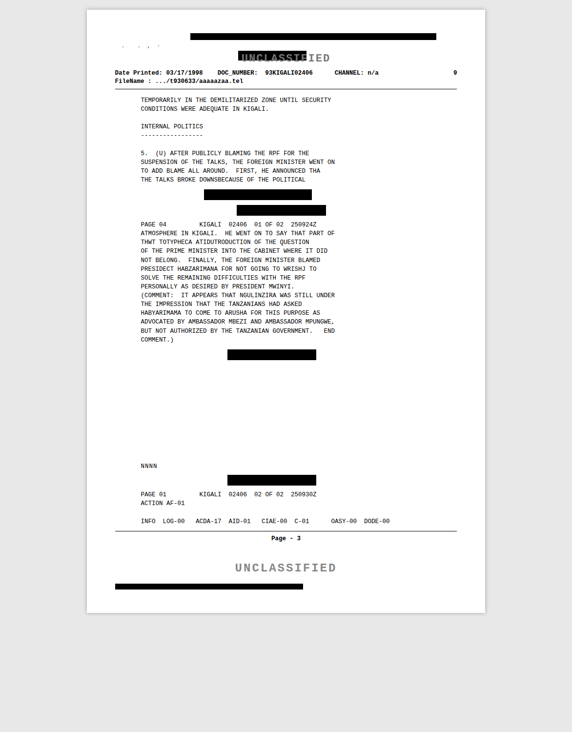. . , ·
UNCLASSIFIED
Date Printed: 03/17/1998 DOC_NUMBER: 93KIGALI02406 CHANNEL: n/a 9
FileName : .../t930633/aaaaazaa.tel
TEMPORARILY IN THE DEMILITARIZED ZONE UNTIL SECURITY CONDITIONS WERE ADEQUATE IN KIGALI. INTERNAL POLITICS ----------------- 5. (U) AFTER PUBLICLY BLAMING THE RPF FOR THE SUSPENSION OF THE TALKS, THE FOREIGN MINISTER WENT ON TO ADD BLAME ALL AROUND. FIRST, HE ANNOUNCED THA THE TALKS BROKE DOWNSBECAUSE OF THE POLITICAL
PAGE 04 KIGALI 02406 01 OF 02 250924Z ATMOSPHERE IN KIGALI. HE WENT ON TO SAY THAT PART OF THWT TOTYPHECA ATIDUTRODUCTION OF THE QUESTION OF THE PRIME MINISTER INTO THE CABINET WHERE IT DID NOT BELONG. FINALLY, THE FOREIGN MINISTER BLAMED PRESIDECT HABZARIMANA FOR NOT GOING TO WRISHJ TO SOLVE THE REMAINING DIFFICULTIES WITH THE RPF PERSONALLY AS DESIRED BY PRESIDENT MWINYI. (COMMENT: IT APPEARS THAT NGULINZIRA WAS STILL UNDER THE IMPRESSION THAT THE TANZANIANS HAD ASKED HABYARIMAMA TO COME TO ARUSHA FOR THIS PURPOSE AS ADVOCATED BY AMBASSADOR MBEZI AND AMBASSADOR MPUNGWE, BUT NOT AUTHORIZED BY THE TANZANIAN GOVERNMENT. END COMMENT.)
NNNN
PAGE 01 KIGALI 02406 02 OF 02 250930Z ACTION AF-01 INFO LOG-00 ACDA-17 AID-01 CIAE-00 C-01 OASY-00 DODE-00
Page - 3
UNCLASSIFIED